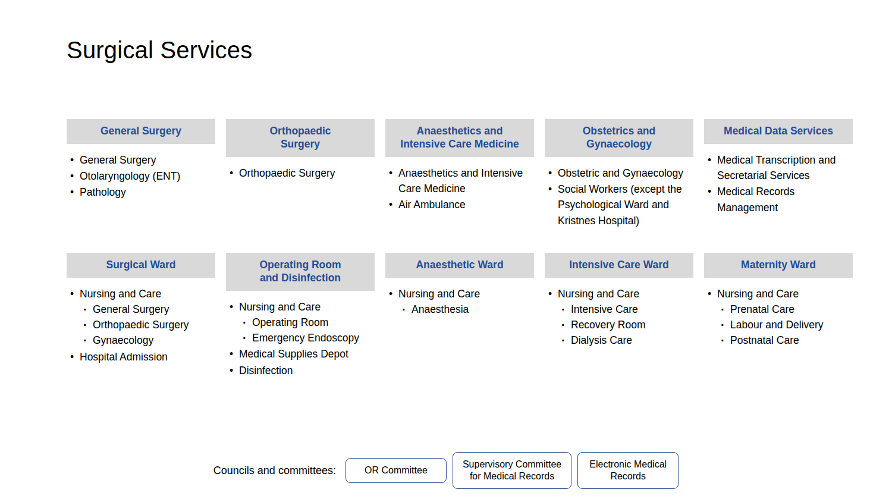Surgical Services
General Surgery
General Surgery
Otolaryngology (ENT)
Pathology
Orthopaedic
Surgery
Orthopaedic Surgery
Anaesthetics and
Intensive Care Medicine
Anaesthetics and Intensive Care Medicine
Air Ambulance
Obstetrics and
Gynaecology
Obstetric and Gynaecology
Social Workers (except the Psychological Ward and Kristnes Hospital)
Medical Data Services
Medical Transcription and Secretarial Services
Medical Records Management
Surgical Ward
Nursing and Care
General Surgery
Orthopaedic Surgery
Gynaecology
Hospital Admission
Operating Room
and Disinfection
Nursing and Care
Operating Room
Emergency Endoscopy
Medical Supplies Depot
Disinfection
Anaesthetic Ward
Nursing and Care
Anaesthesia
Intensive Care Ward
Nursing and Care
Intensive Care
Recovery Room
Dialysis Care
Maternity Ward
Nursing and Care
Prenatal Care
Labour and Delivery
Postnatal Care
Councils and committees:
OR Committee
Supervisory Committee
for Medical Records
Electronic Medical
Records